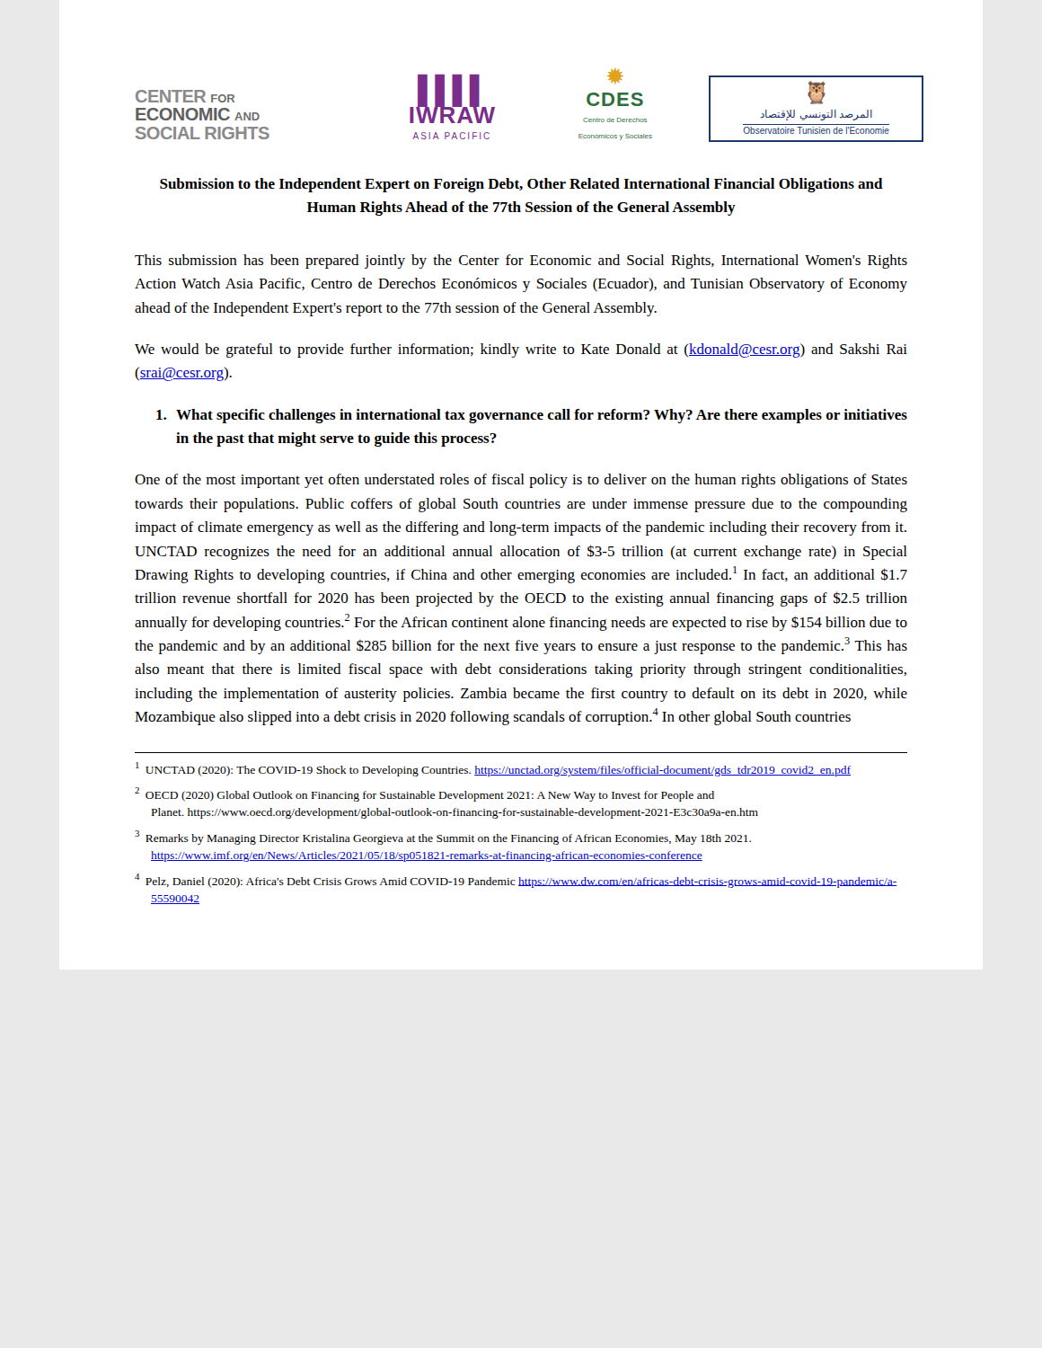Center for
Economic and
Social Rights
▌▌▌▌
IWRAW
ASIA PACIFIC
✹
CDES
Centro de Derechos
Económicos y Sociales
🦉
المرصد التونسي للإقتصاد
Observatoire Tunisien de l'Economie
Submission to the Independent Expert on Foreign Debt, Other Related International Financial Obligations and Human Rights Ahead of the 77th Session of the General Assembly
This submission has been prepared jointly by the Center for Economic and Social Rights, International Women's Rights Action Watch Asia Pacific, Centro de Derechos Económicos y Sociales (Ecuador), and Tunisian Observatory of Economy ahead of the Independent Expert's report to the 77th session of the General Assembly.
We would be grateful to provide further information; kindly write to Kate Donald at (kdonald@cesr.org) and Sakshi Rai (srai@cesr.org).
What specific challenges in international tax governance call for reform? Why? Are there examples or initiatives in the past that might serve to guide this process?
One of the most important yet often understated roles of fiscal policy is to deliver on the human rights obligations of States towards their populations. Public coffers of global South countries are under immense pressure due to the compounding impact of climate emergency as well as the differing and long-term impacts of the pandemic including their recovery from it. UNCTAD recognizes the need for an additional annual allocation of $3-5 trillion (at current exchange rate) in Special Drawing Rights to developing countries, if China and other emerging economies are included.1 In fact, an additional $1.7 trillion revenue shortfall for 2020 has been projected by the OECD to the existing annual financing gaps of $2.5 trillion annually for developing countries.2 For the African continent alone financing needs are expected to rise by $154 billion due to the pandemic and by an additional $285 billion for the next five years to ensure a just response to the pandemic.3 This has also meant that there is limited fiscal space with debt considerations taking priority through stringent conditionalities, including the implementation of austerity policies. Zambia became the first country to default on its debt in 2020, while Mozambique also slipped into a debt crisis in 2020 following scandals of corruption.4 In other global South countries
1 UNCTAD (2020): The COVID-19 Shock to Developing Countries. https://unctad.org/system/files/official-document/gds_tdr2019_covid2_en.pdf
2 OECD (2020) Global Outlook on Financing for Sustainable Development 2021: A New Way to Invest for People and
Planet. https://www.oecd.org/development/global-outlook-on-financing-for-sustainable-development-2021-E3c30a9a-en.htm
3 Remarks by Managing Director Kristalina Georgieva at the Summit on the Financing of African Economies, May 18th 2021. https://www.imf.org/en/News/Articles/2021/05/18/sp051821-remarks-at-financing-african-economies-conference
4 Pelz, Daniel (2020): Africa's Debt Crisis Grows Amid COVID-19 Pandemic https://www.dw.com/en/africas-debt-crisis-grows-amid-covid-19-pandemic/a-55590042